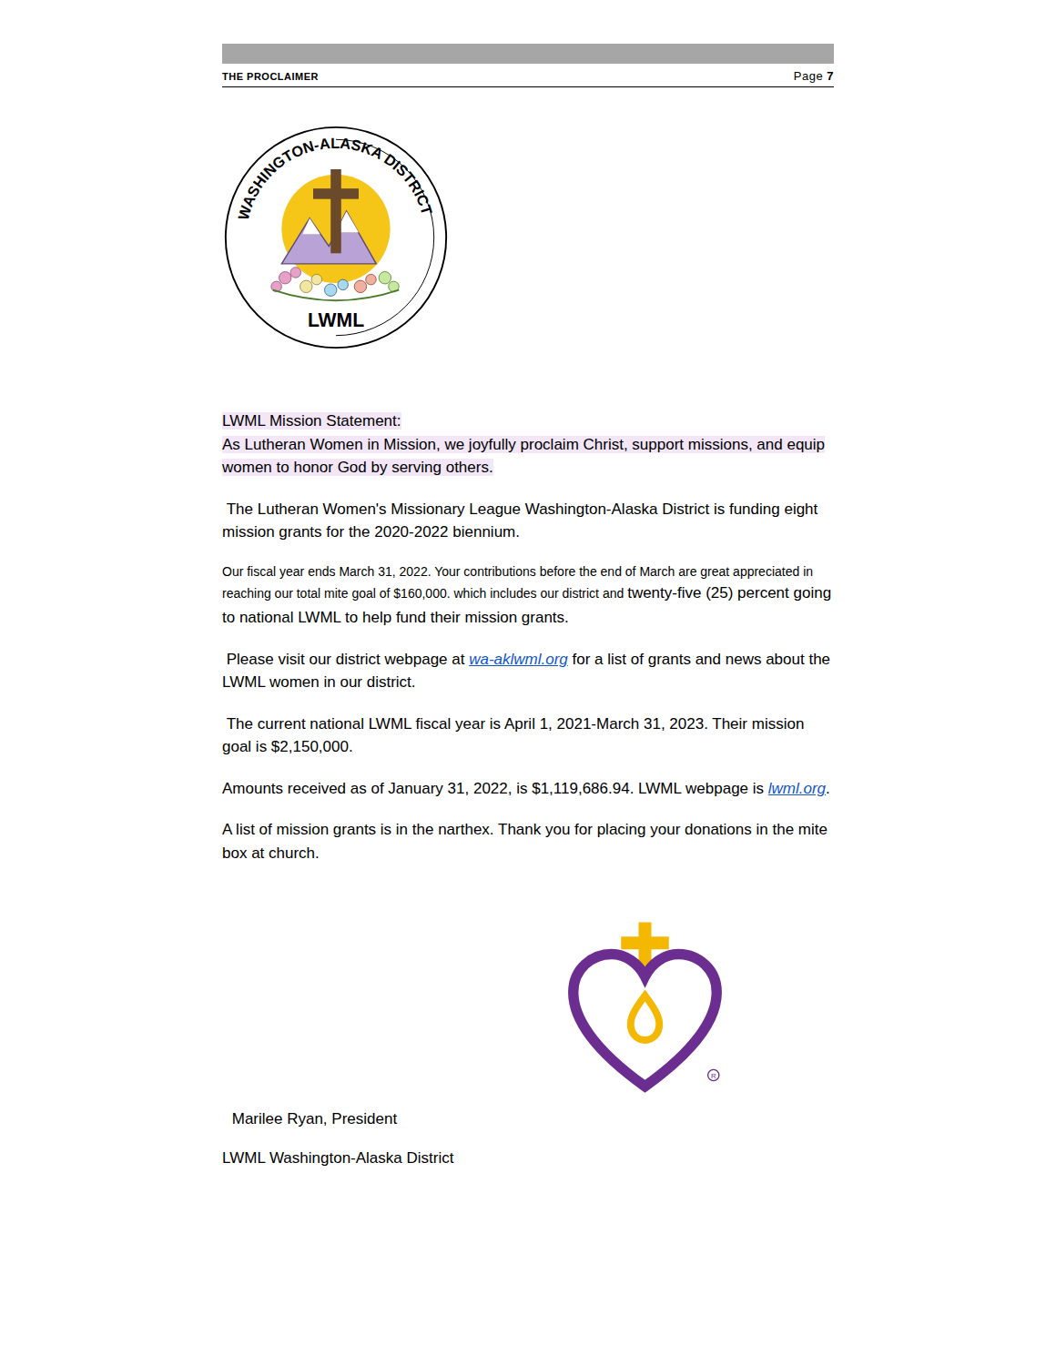THE PROCLAIMER Page 7
WASHINGTON-ALASKA DISTRICT LWML
LWML Mission Statement:
As Lutheran Women in Mission, we joyfully proclaim Christ, support missions, and equip women to honor God by serving others.
The Lutheran Women's Missionary League Washington-Alaska District is funding eight mission grants for the 2020-2022 biennium.
Our fiscal year ends March 31, 2022. Your contributions before the end of March are great appreciated in reaching our total mite goal of $160,000. which includes our district and twenty-five (25) percent going to national LWML to help fund their mission grants.
Please visit our district webpage at wa-aklwml.org for a list of grants and news about the LWML women in our district.
The current national LWML fiscal year is April 1, 2021-March 31, 2023. Their mission goal is $2,150,000.
Amounts received as of January 31, 2022, is $1,119,686.94. LWML webpage is lwml.org.
A list of mission grants is in the narthex. Thank you for placing your donations in the mite box at church.
R
Marilee Ryan, President
LWML Washington-Alaska District